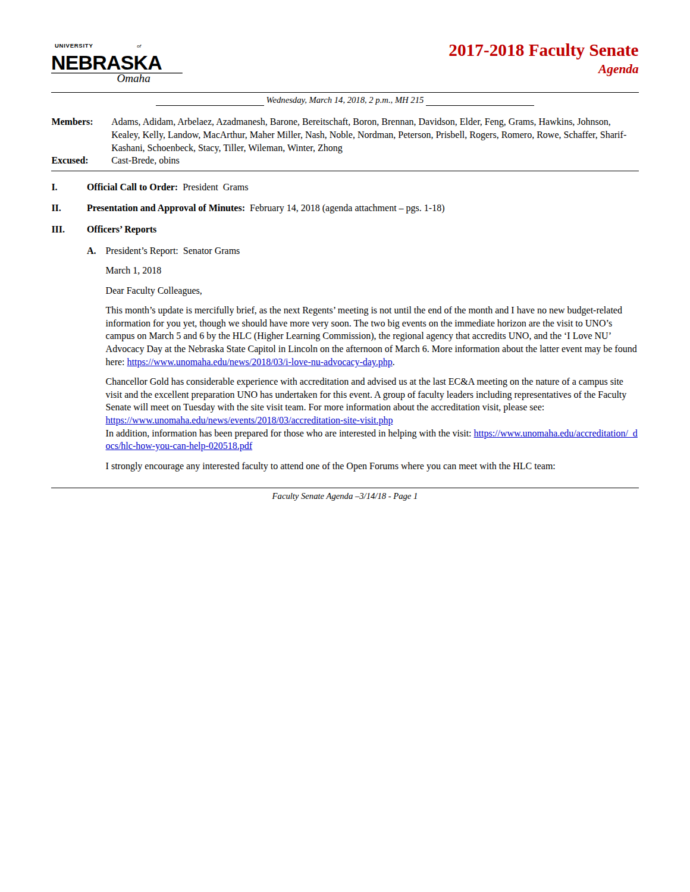UNIVERSITY of NEBRASKA Omaha
2017-2018 Faculty Senate
Agenda
Wednesday, March 14, 2018, 2 p.m., MH 215
| Members: | Adams, Adidam, Arbelaez, Azadmanesh, Barone, Bereitschaft, Boron, Brennan, Davidson, Elder, Feng, Grams, Hawkins, Johnson, Kealey, Kelly, Landow, MacArthur, Maher Miller, Nash, Noble, Nordman, Peterson, Prisbell, Rogers, Romero, Rowe, Schaffer, Sharif-Kashani, Schoenbeck, Stacy, Tiller, Wileman, Winter, Zhong |
| Excused: | Cast-Brede, obins |
I.
Official Call to Order: President Grams
II.
Presentation and Approval of Minutes: February 14, 2018 (agenda attachment – pgs. 1-18)
III.
Officers’ Reports
A.
President’s Report: Senator Grams
March 1, 2018
Dear Faculty Colleagues,
This month’s update is mercifully brief, as the next Regents’ meeting is not until the end of the month and I have no new budget-related information for you yet, though we should have more very soon. The two big events on the immediate horizon are the visit to UNO’s campus on March 5 and 6 by the HLC (Higher Learning Commission), the regional agency that accredits UNO, and the ‘I Love NU’ Advocacy Day at the Nebraska State Capitol in Lincoln on the afternoon of March 6. More information about the latter event may be found here: https://www.unomaha.edu/news/2018/03/i-love-nu-advocacy-day.php.
Chancellor Gold has considerable experience with accreditation and advised us at the last EC&A meeting on the nature of a campus site visit and the excellent preparation UNO has undertaken for this event. A group of faculty leaders including representatives of the Faculty Senate will meet on Tuesday with the site visit team. For more information about the accreditation visit, please see:
https://www.unomaha.edu/news/events/2018/03/accreditation-site-visit.php
In addition, information has been prepared for those who are interested in helping with the visit: https://www.unomaha.edu/accreditation/_docs/hlc-how-you-can-help-020518.pdf
I strongly encourage any interested faculty to attend one of the Open Forums where you can meet with the HLC team:
Faculty Senate Agenda –3/14/18 - Page 1